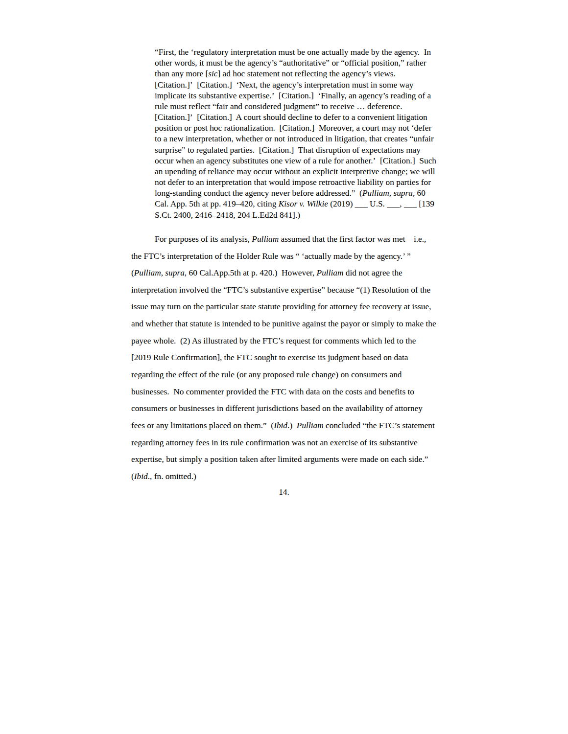“First, the ‘regulatory interpretation must be one actually made by the agency. In other words, it must be the agency’s “authoritative” or “official position,” rather than any more [sic] ad hoc statement not reflecting the agency’s views. [Citation.]’ [Citation.] ‘Next, the agency’s interpretation must in some way implicate its substantive expertise.’ [Citation.] ‘Finally, an agency’s reading of a rule must reflect “fair and considered judgment” to receive … deference. [Citation.]’ [Citation.] A court should decline to defer to a convenient litigation position or post hoc rationalization. [Citation.] Moreover, a court may not ‘defer to a new interpretation, whether or not introduced in litigation, that creates “unfair surprise” to regulated parties. [Citation.] That disruption of expectations may occur when an agency substitutes one view of a rule for another.’ [Citation.] Such an upending of reliance may occur without an explicit interpretive change; we will not defer to an interpretation that would impose retroactive liability on parties for long-standing conduct the agency never before addressed.” (Pulliam, supra, 60 Cal. App. 5th at pp. 419–420, citing Kisor v. Wilkie (2019) ___ U.S. ___, ___ [139 S.Ct. 2400, 2416–2418, 204 L.Ed2d 841].)
For purposes of its analysis, Pulliam assumed that the first factor was met – i.e., the FTC’s interpretation of the Holder Rule was “ ‘actually made by the agency.’ ” (Pulliam, supra, 60 Cal.App.5th at p. 420.) However, Pulliam did not agree the interpretation involved the “FTC’s substantive expertise” because “(1) Resolution of the issue may turn on the particular state statute providing for attorney fee recovery at issue, and whether that statute is intended to be punitive against the payor or simply to make the payee whole. (2) As illustrated by the FTC’s request for comments which led to the [2019 Rule Confirmation], the FTC sought to exercise its judgment based on data regarding the effect of the rule (or any proposed rule change) on consumers and businesses. No commenter provided the FTC with data on the costs and benefits to consumers or businesses in different jurisdictions based on the availability of attorney fees or any limitations placed on them.” (Ibid.) Pulliam concluded “the FTC’s statement regarding attorney fees in its rule confirmation was not an exercise of its substantive expertise, but simply a position taken after limited arguments were made on each side.” (Ibid., fn. omitted.)
14.